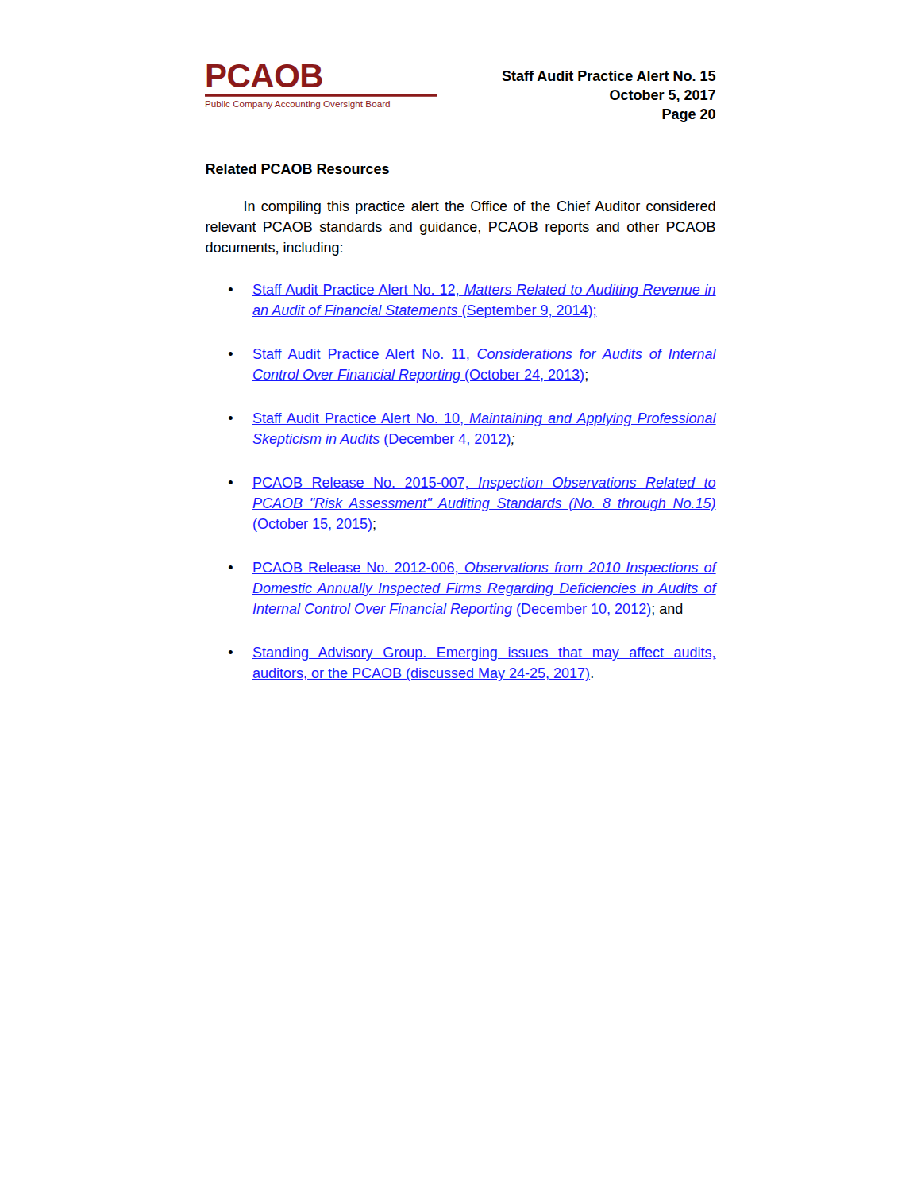PCAOB Public Company Accounting Oversight Board
Staff Audit Practice Alert No. 15
October 5, 2017
Page 20
Related PCAOB Resources
In compiling this practice alert the Office of the Chief Auditor considered relevant PCAOB standards and guidance, PCAOB reports and other PCAOB documents, including:
Staff Audit Practice Alert No. 12, Matters Related to Auditing Revenue in an Audit of Financial Statements (September 9, 2014);
Staff Audit Practice Alert No. 11, Considerations for Audits of Internal Control Over Financial Reporting (October 24, 2013);
Staff Audit Practice Alert No. 10, Maintaining and Applying Professional Skepticism in Audits (December 4, 2012);
PCAOB Release No. 2015-007, Inspection Observations Related to PCAOB "Risk Assessment" Auditing Standards (No. 8 through No.15) (October 15, 2015);
PCAOB Release No. 2012-006, Observations from 2010 Inspections of Domestic Annually Inspected Firms Regarding Deficiencies in Audits of Internal Control Over Financial Reporting (December 10, 2012); and
Standing Advisory Group. Emerging issues that may affect audits, auditors, or the PCAOB (discussed May 24-25, 2017).